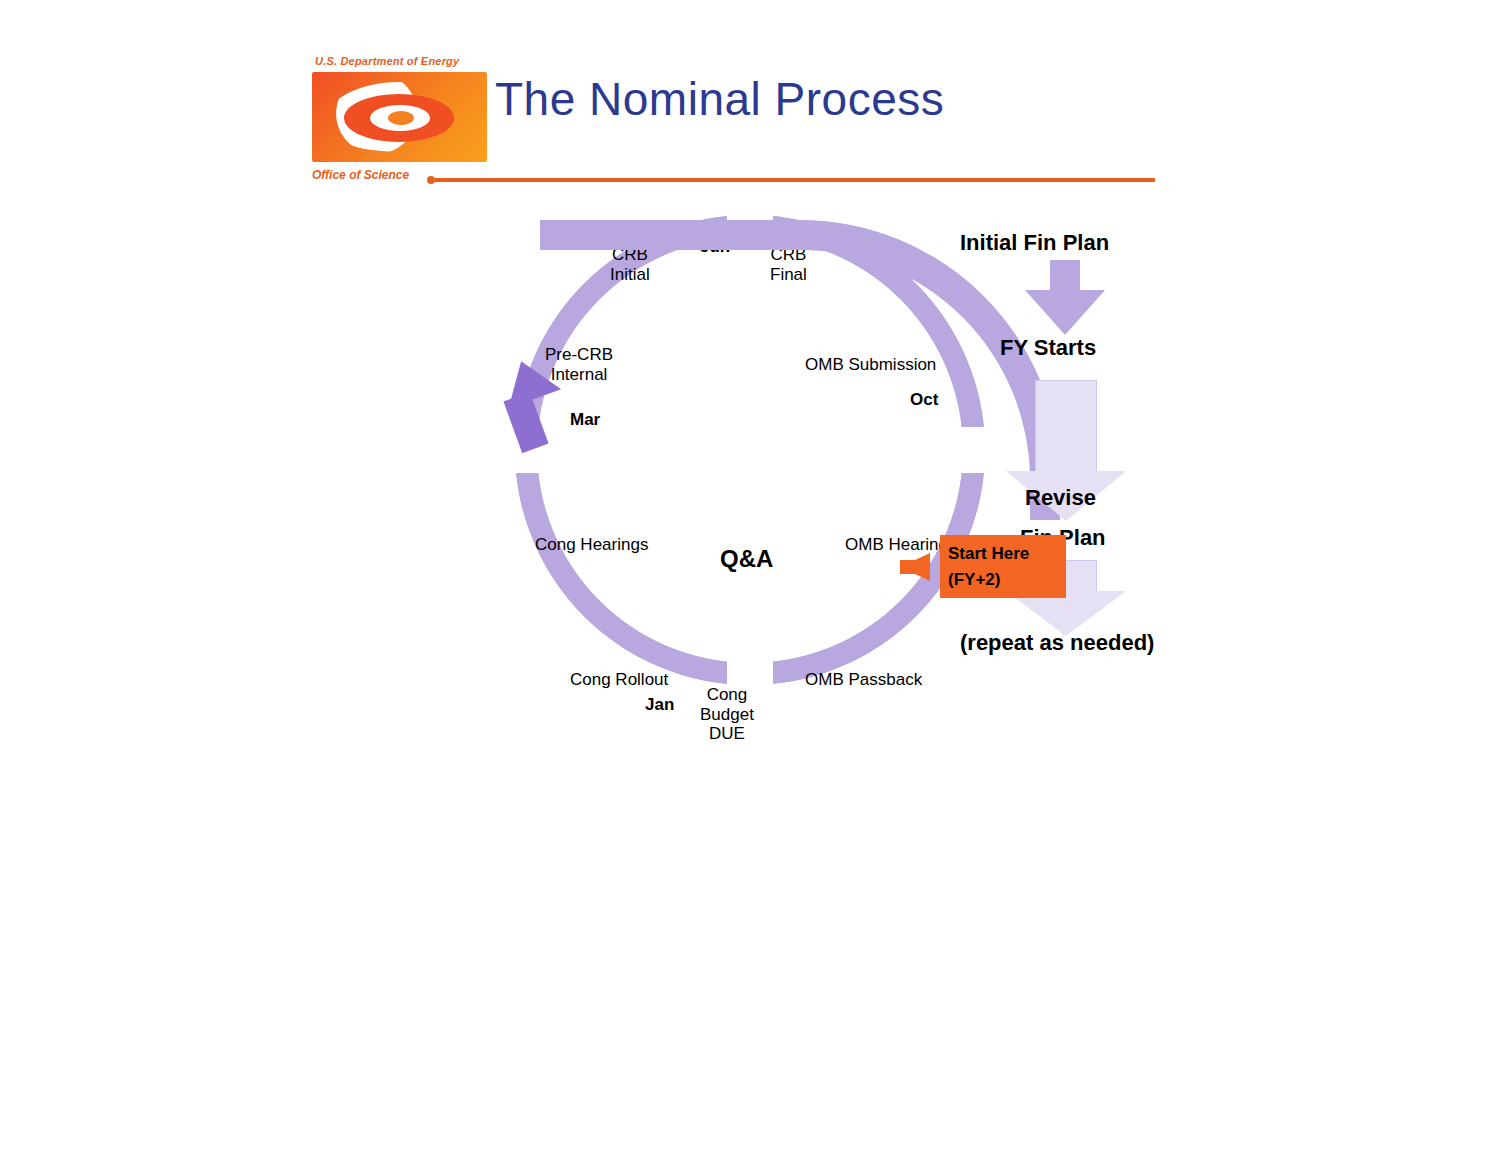U.S. Department of Energy
Office of Science
The Nominal Process
CRB
Initial
Jun
CRB
Final
Pre-CRB
Internal
Mar
OMB Submission
Oct
Cong Hearings
OMB Hearings
Cong Rollout
OMB Passback
Jan
Cong
Budget
DUE
Q&A
Start Here
(FY+2)
Initial Fin Plan
FY Starts
Revise
Fin Plan
(repeat as needed)